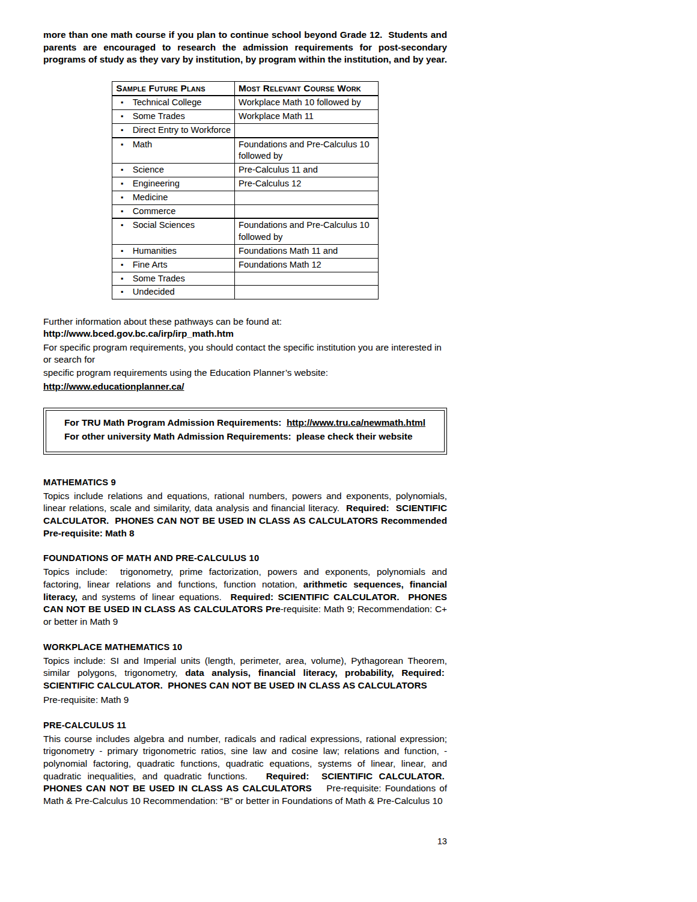more than one math course if you plan to continue school beyond Grade 12. Students and parents are encouraged to research the admission requirements for post-secondary programs of study as they vary by institution, by program within the institution, and by year.
| Sample Future Plans | Most Relevant Course Work |
| --- | --- |
| Technical College | Workplace Math 10 followed by |
| Some Trades | Workplace Math 11 |
| Direct Entry to Workforce | |
| Math | Foundations and Pre-Calculus 10 followed by |
| Science | Pre-Calculus 11 and |
| Engineering | Pre-Calculus 12 |
| Medicine | |
| Commerce | |
| Social Sciences | Foundations and Pre-Calculus 10 followed by |
| Humanities | Foundations Math 11 and |
| Fine Arts | Foundations Math 12 |
| Some Trades | |
| Undecided | |
Further information about these pathways can be found at: http://www.bced.gov.bc.ca/irp/irp_math.htm
For specific program requirements, you should contact the specific institution you are interested in or search for
specific program requirements using the Education Planner’s website:
http://www.educationplanner.ca/
For TRU Math Program Admission Requirements: http://www.tru.ca/newmath.html
For other university Math Admission Requirements: please check their website
Mathematics 9
Topics include relations and equations, rational numbers, powers and exponents, polynomials, linear relations, scale and similarity, data analysis and financial literacy. Required: SCIENTIFIC CALCULATOR. PHONES CAN NOT BE USED IN CLASS AS CALCULATORS Recommended Pre-requisite: Math 8
Foundations of Math and Pre-Calculus 10
Topics include: trigonometry, prime factorization, powers and exponents, polynomials and factoring, linear relations and functions, function notation, arithmetic sequences, financial literacy, and systems of linear equations. Required: SCIENTIFIC CALCULATOR. PHONES CAN NOT BE USED IN CLASS AS CALCULATORS Pre-requisite: Math 9; Recommendation: C+ or better in Math 9
Workplace Mathematics 10
Topics include: SI and Imperial units (length, perimeter, area, volume), Pythagorean Theorem, similar polygons, trigonometry, data analysis, financial literacy, probability, Required: SCIENTIFIC CALCULATOR. PHONES CAN NOT BE USED IN CLASS AS CALCULATORS
Pre-requisite: Math 9
Pre-Calculus 11
This course includes algebra and number, radicals and radical expressions, rational expression; trigonometry - primary trigonometric ratios, sine law and cosine law; relations and function, - polynomial factoring, quadratic functions, quadratic equations, systems of linear, linear, and quadratic inequalities, and quadratic functions. Required: SCIENTIFIC CALCULATOR. PHONES CAN NOT BE USED IN CLASS AS CALCULATORS Pre-requisite: Foundations of Math & Pre-Calculus 10 Recommendation: “B” or better in Foundations of Math & Pre-Calculus 10
13